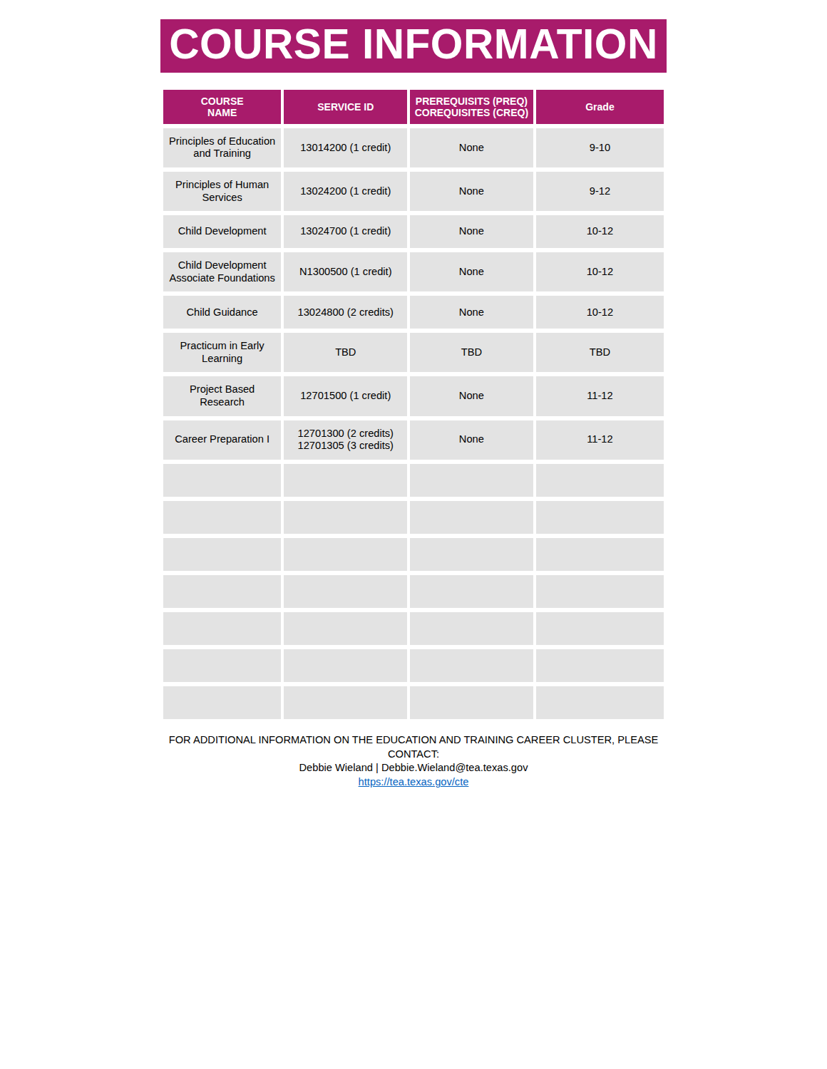COURSE INFORMATION
| COURSE NAME | SERVICE ID | PREREQUISITS (PREQ) COREQUISITES (CREQ) | Grade |
| --- | --- | --- | --- |
| Principles of Education and Training | 13014200 (1 credit) | None | 9-10 |
| Principles of Human Services | 13024200 (1 credit) | None | 9-12 |
| Child Development | 13024700 (1 credit) | None | 10-12 |
| Child Development Associate Foundations | N1300500 (1 credit) | None | 10-12 |
| Child Guidance | 13024800 (2 credits) | None | 10-12 |
| Practicum in Early Learning | TBD | TBD | TBD |
| Project Based Research | 12701500 (1 credit) | None | 11-12 |
| Career Preparation I | 12701300 (2 credits) 12701305 (3 credits) | None | 11-12 |
FOR ADDITIONAL INFORMATION ON THE EDUCATION AND TRAINING CAREER CLUSTER, PLEASE CONTACT:
Debbie Wieland | Debbie.Wieland@tea.texas.gov
https://tea.texas.gov/cte